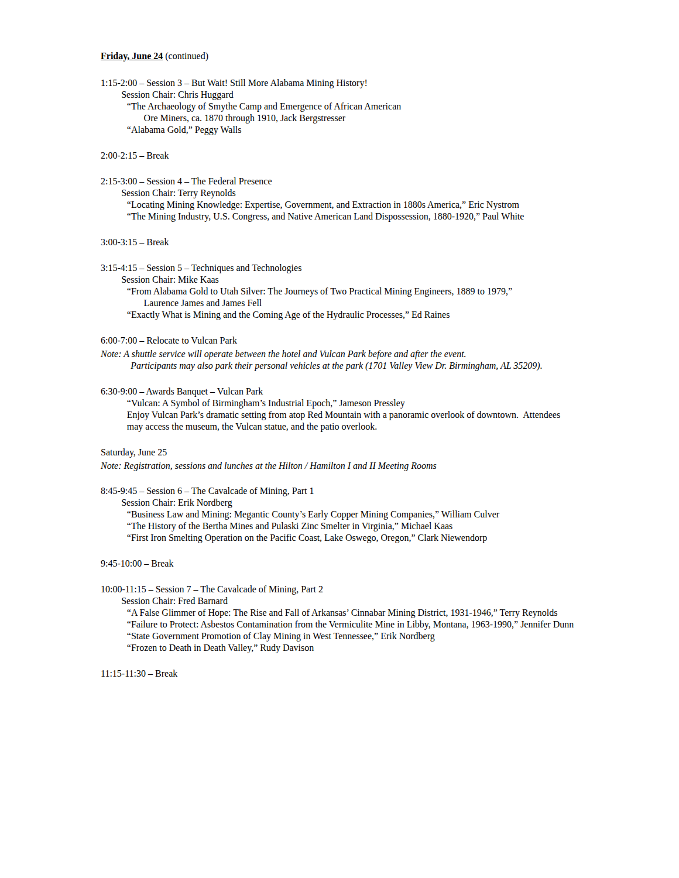Friday, June 24 (continued)
1:15-2:00 – Session 3 – But Wait! Still More Alabama Mining History!
Session Chair: Chris Huggard
“The Archaeology of Smythe Camp and Emergence of African American
Ore Miners, ca. 1870 through 1910, Jack Bergstresser
“Alabama Gold,” Peggy Walls
2:00-2:15 – Break
2:15-3:00 – Session 4 – The Federal Presence
Session Chair: Terry Reynolds
“Locating Mining Knowledge: Expertise, Government, and Extraction in 1880s America,” Eric Nystrom
“The Mining Industry, U.S. Congress, and Native American Land Dispossession, 1880-1920,” Paul White
3:00-3:15 – Break
3:15-4:15 – Session 5 – Techniques and Technologies
Session Chair: Mike Kaas
“From Alabama Gold to Utah Silver: The Journeys of Two Practical Mining Engineers, 1889 to 1979,”
Laurence James and James Fell
“Exactly What is Mining and the Coming Age of the Hydraulic Processes,” Ed Raines
6:00-7:00 – Relocate to Vulcan Park
Note: A shuttle service will operate between the hotel and Vulcan Park before and after the event.
Participants may also park their personal vehicles at the park (1701 Valley View Dr. Birmingham, AL 35209).
6:30-9:00 – Awards Banquet – Vulcan Park
“Vulcan: A Symbol of Birmingham’s Industrial Epoch,” Jameson Pressley
Enjoy Vulcan Park’s dramatic setting from atop Red Mountain with a panoramic overlook of downtown. Attendees
may access the museum, the Vulcan statue, and the patio overlook.
Saturday, June 25
Note: Registration, sessions and lunches at the Hilton / Hamilton I and II Meeting Rooms
8:45-9:45 – Session 6 – The Cavalcade of Mining, Part 1
Session Chair: Erik Nordberg
“Business Law and Mining: Megantic County’s Early Copper Mining Companies,” William Culver
“The History of the Bertha Mines and Pulaski Zinc Smelter in Virginia,” Michael Kaas
“First Iron Smelting Operation on the Pacific Coast, Lake Oswego, Oregon,” Clark Niewendorp
9:45-10:00 – Break
10:00-11:15 – Session 7 – The Cavalcade of Mining, Part 2
Session Chair: Fred Barnard
“A False Glimmer of Hope: The Rise and Fall of Arkansas’ Cinnabar Mining District, 1931-1946,” Terry Reynolds
“Failure to Protect: Asbestos Contamination from the Vermiculite Mine in Libby, Montana, 1963-1990,” Jennifer Dunn
“State Government Promotion of Clay Mining in West Tennessee,” Erik Nordberg
“Frozen to Death in Death Valley,” Rudy Davison
11:15-11:30 – Break